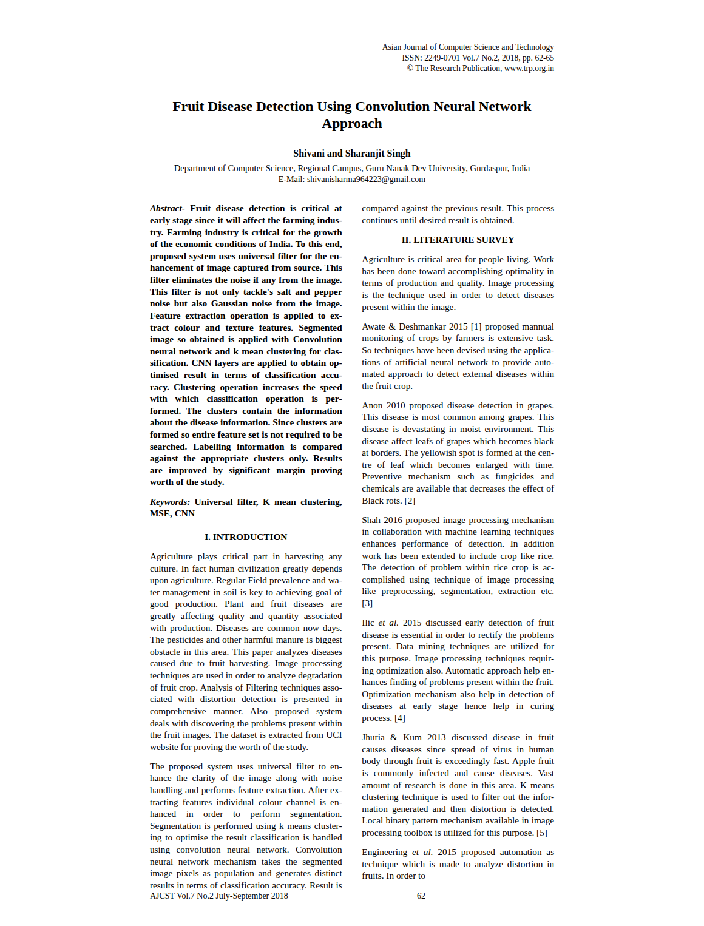Asian Journal of Computer Science and Technology
ISSN: 2249-0701 Vol.7 No.2, 2018, pp. 62-65
© The Research Publication, www.trp.org.in
Fruit Disease Detection Using Convolution Neural Network Approach
Shivani and Sharanjit Singh
Department of Computer Science, Regional Campus, Guru Nanak Dev University, Gurdaspur, India
E-Mail: shivanisharma964223@gmail.com
Abstract- Fruit disease detection is critical at early stage since it will affect the farming industry. Farming industry is critical for the growth of the economic conditions of India. To this end, proposed system uses universal filter for the enhancement of image captured from source. This filter eliminates the noise if any from the image. This filter is not only tackle's salt and pepper noise but also Gaussian noise from the image. Feature extraction operation is applied to extract colour and texture features. Segmented image so obtained is applied with Convolution neural network and k mean clustering for classification. CNN layers are applied to obtain optimised result in terms of classification accuracy. Clustering operation increases the speed with which classification operation is performed. The clusters contain the information about the disease information. Since clusters are formed so entire feature set is not required to be searched. Labelling information is compared against the appropriate clusters only. Results are improved by significant margin proving worth of the study.
Keywords: Universal filter, K mean clustering, MSE, CNN
I. INTRODUCTION
Agriculture plays critical part in harvesting any culture. In fact human civilization greatly depends upon agriculture. Regular Field prevalence and water management in soil is key to achieving goal of good production. Plant and fruit diseases are greatly affecting quality and quantity associated with production. Diseases are common now days. The pesticides and other harmful manure is biggest obstacle in this area. This paper analyzes diseases caused due to fruit harvesting. Image processing techniques are used in order to analyze degradation of fruit crop. Analysis of Filtering techniques associated with distortion detection is presented in comprehensive manner. Also proposed system deals with discovering the problems present within the fruit images. The dataset is extracted from UCI website for proving the worth of the study.
The proposed system uses universal filter to enhance the clarity of the image along with noise handling and performs feature extraction. After extracting features individual colour channel is enhanced in order to perform segmentation. Segmentation is performed using k means clustering to optimise the result classification is handled using convolution neural network. Convolution neural network mechanism takes the segmented image pixels as population and generates distinct results in terms of classification accuracy. Result is compared against the previous result. This process continues until desired result is obtained.
II. LITERATURE SURVEY
Agriculture is critical area for people living. Work has been done toward accomplishing optimality in terms of production and quality. Image processing is the technique used in order to detect diseases present within the image.
Awate & Deshmankar 2015 [1] proposed mannual monitoring of crops by farmers is extensive task. So techniques have been devised using the applications of artificial neural network to provide automated approach to detect external diseases within the fruit crop.
Anon 2010 proposed disease detection in grapes. This disease is most common among grapes. This disease is devastating in moist environment. This disease affect leafs of grapes which becomes black at borders. The yellowish spot is formed at the centre of leaf which becomes enlarged with time. Preventive mechanism such as fungicides and chemicals are available that decreases the effect of Black rots. [2]
Shah 2016 proposed image processing mechanism in collaboration with machine learning techniques enhances performance of detection. In addition work has been extended to include crop like rice. The detection of problem within rice crop is accomplished using technique of image processing like preprocessing, segmentation, extraction etc. [3]
Ilic et al. 2015 discussed early detection of fruit disease is essential in order to rectify the problems present. Data mining techniques are utilized for this purpose. Image processing techniques requiring optimization also. Automatic approach help enhances finding of problems present within the fruit. Optimization mechanism also help in detection of diseases at early stage hence help in curing process. [4]
Jhuria & Kum 2013 discussed disease in fruit causes diseases since spread of virus in human body through fruit is exceedingly fast. Apple fruit is commonly infected and cause diseases. Vast amount of research is done in this area. K means clustering technique is used to filter out the information generated and then distortion is detected. Local binary pattern mechanism available in image processing toolbox is utilized for this purpose. [5]
Engineering et al. 2015 proposed automation as technique which is made to analyze distortion in fruits. In order to
AJCST Vol.7 No.2 July-September 2018
62